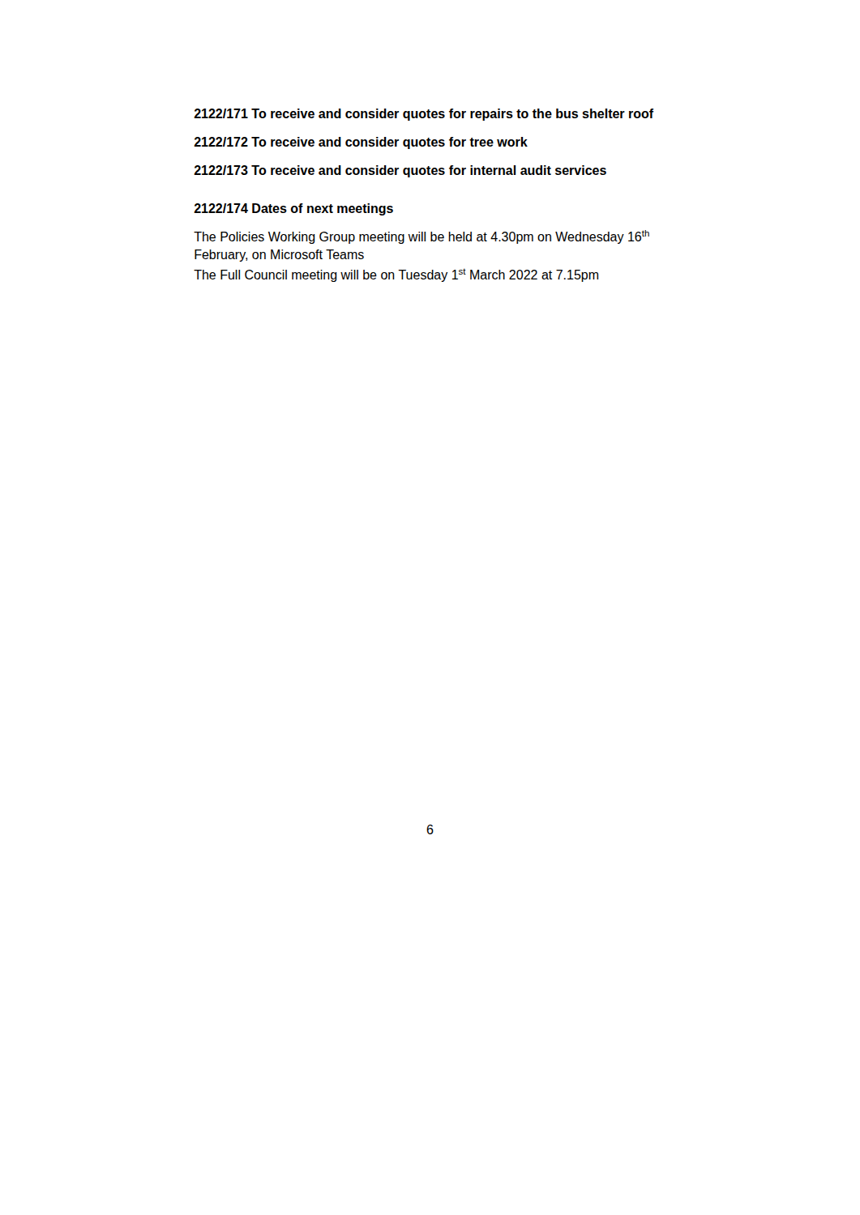2122/171 To receive and consider quotes for repairs to the bus shelter roof
2122/172 To receive and consider quotes for tree work
2122/173 To receive and consider quotes for internal audit services
2122/174 Dates of next meetings
The Policies Working Group meeting will be held at 4.30pm on Wednesday 16th February, on Microsoft Teams
The Full Council meeting will be on Tuesday 1st March 2022 at 7.15pm
6